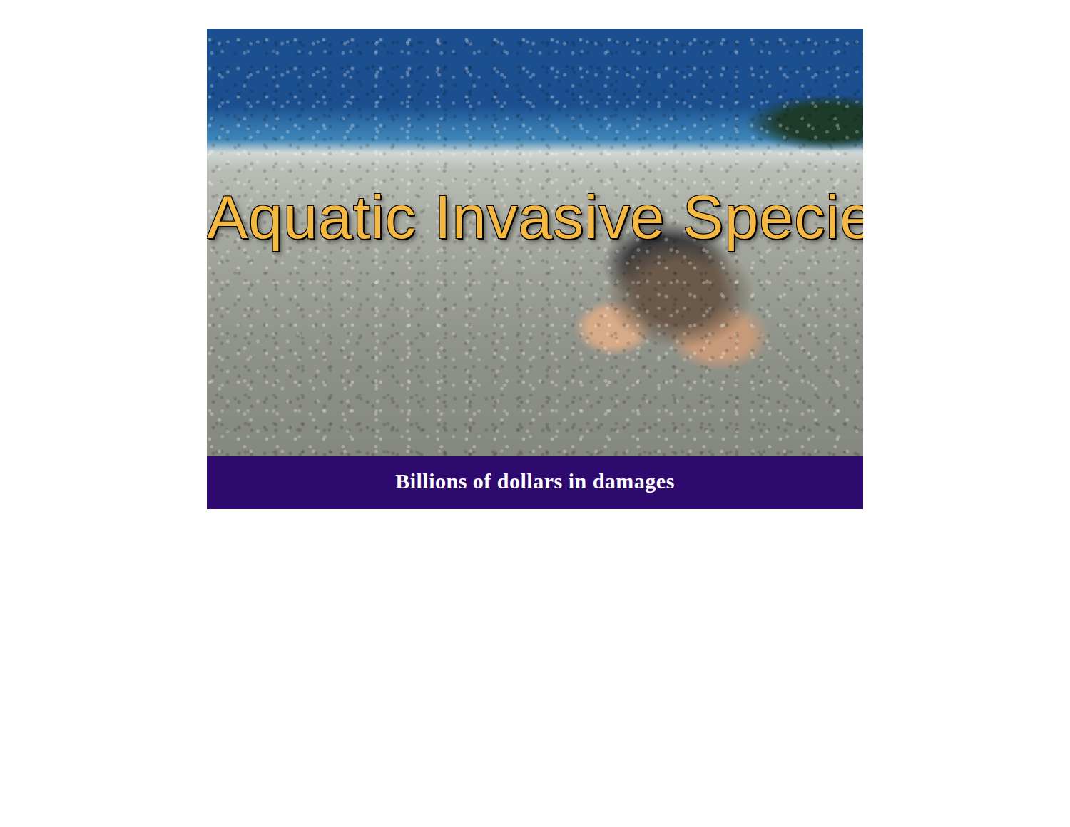Aquatic Invasive Species
Billions of dollars in damages